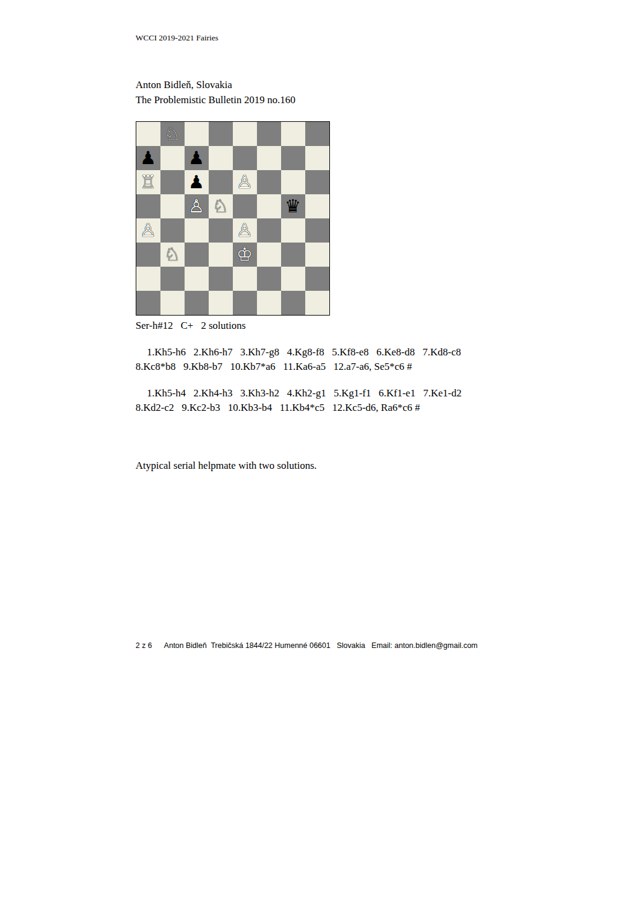WCCI 2019-2021 Fairies
Anton Bidleň, Slovakia
The Problemistic Bulletin 2019 no.160
| | ♘ | | | | | | |
| ♟ | | ♟ | | | | | |
| ♖ | | ♟ | | ♙ | | | |
| | | ♙ | ♘ | | | ♛ | |
| ♙ | | | | ♙ | | | |
| | ♘ | | | ♔ | | | |
Ser-h#12 C+ 2 solutions
1.Kh5-h6 2.Kh6-h7 3.Kh7-g8 4.Kg8-f8 5.Kf8-e8 6.Ke8-d8 7.Kd8-c8 8.Kc8*b8 9.Kb8-b7 10.Kb7*a6 11.Ka6-a5 12.a7-a6, Se5*c6 #
1.Kh5-h4 2.Kh4-h3 3.Kh3-h2 4.Kh2-g1 5.Kg1-f1 6.Kf1-e1 7.Ke1-d2 8.Kd2-c2 9.Kc2-b3 10.Kb3-b4 11.Kb4*c5 12.Kc5-d6, Ra6*c6 #
Atypical serial helpmate with two solutions.
2 z 6 Anton Bidleň Trebičská 1844/22 Humenné 06601 Slovakia Email: anton.bidlen@gmail.com